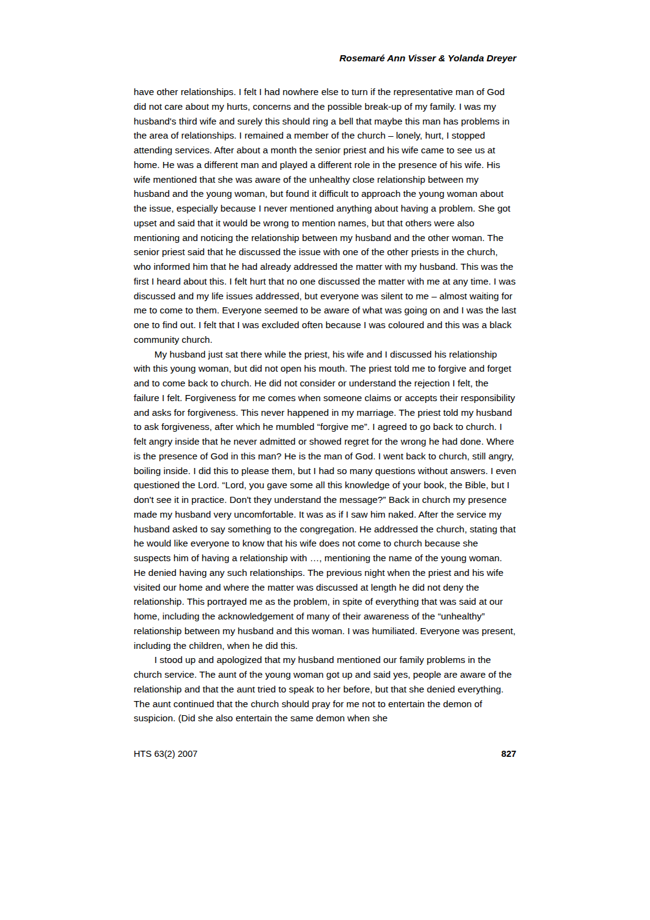Rosemaré Ann Visser & Yolanda Dreyer
have other relationships. I felt I had nowhere else to turn if the representative man of God did not care about my hurts, concerns and the possible break-up of my family. I was my husband's third wife and surely this should ring a bell that maybe this man has problems in the area of relationships. I remained a member of the church – lonely, hurt, I stopped attending services. After about a month the senior priest and his wife came to see us at home. He was a different man and played a different role in the presence of his wife. His wife mentioned that she was aware of the unhealthy close relationship between my husband and the young woman, but found it difficult to approach the young woman about the issue, especially because I never mentioned anything about having a problem. She got upset and said that it would be wrong to mention names, but that others were also mentioning and noticing the relationship between my husband and the other woman. The senior priest said that he discussed the issue with one of the other priests in the church, who informed him that he had already addressed the matter with my husband. This was the first I heard about this. I felt hurt that no one discussed the matter with me at any time. I was discussed and my life issues addressed, but everyone was silent to me – almost waiting for me to come to them. Everyone seemed to be aware of what was going on and I was the last one to find out. I felt that I was excluded often because I was coloured and this was a black community church.
My husband just sat there while the priest, his wife and I discussed his relationship with this young woman, but did not open his mouth. The priest told me to forgive and forget and to come back to church. He did not consider or understand the rejection I felt, the failure I felt. Forgiveness for me comes when someone claims or accepts their responsibility and asks for forgiveness. This never happened in my marriage. The priest told my husband to ask forgiveness, after which he mumbled “forgive me”. I agreed to go back to church. I felt angry inside that he never admitted or showed regret for the wrong he had done. Where is the presence of God in this man? He is the man of God. I went back to church, still angry, boiling inside. I did this to please them, but I had so many questions without answers. I even questioned the Lord. “Lord, you gave some all this knowledge of your book, the Bible, but I don't see it in practice. Don't they understand the message?” Back in church my presence made my husband very uncomfortable. It was as if I saw him naked. After the service my husband asked to say something to the congregation. He addressed the church, stating that he would like everyone to know that his wife does not come to church because she suspects him of having a relationship with …, mentioning the name of the young woman. He denied having any such relationships. The previous night when the priest and his wife visited our home and where the matter was discussed at length he did not deny the relationship. This portrayed me as the problem, in spite of everything that was said at our home, including the acknowledgement of many of their awareness of the “unhealthy” relationship between my husband and this woman. I was humiliated. Everyone was present, including the children, when he did this.
I stood up and apologized that my husband mentioned our family problems in the church service. The aunt of the young woman got up and said yes, people are aware of the relationship and that the aunt tried to speak to her before, but that she denied everything. The aunt continued that the church should pray for me not to entertain the demon of suspicion. (Did she also entertain the same demon when she
HTS 63(2) 2007
827